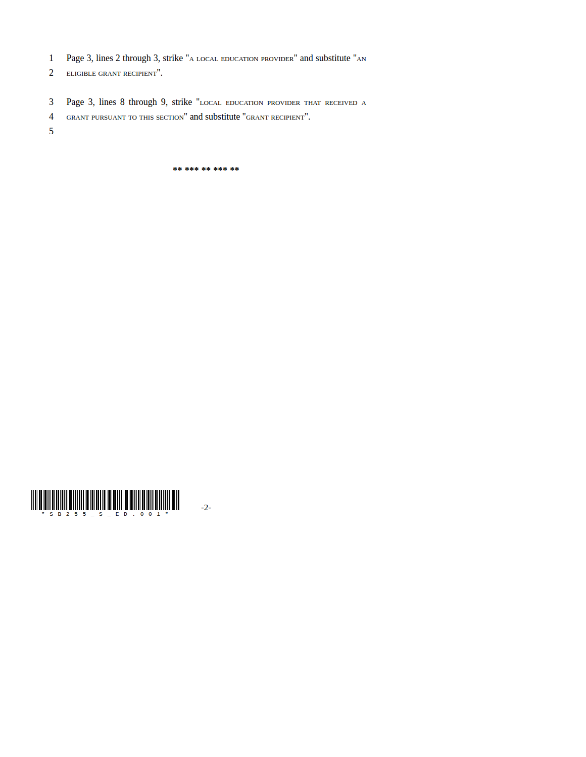1
2
Page 3, lines 2 through 3, strike "a local education provider" and substitute "an eligible grant recipient".
3
4
5
Page 3, lines 8 through 9, strike "local education provider that received a grant pursuant to this section" and substitute "grant recipient".
** *** ** *** **
* S B 2 5 5 _ S _ E D . 0 0 1 *
-2-